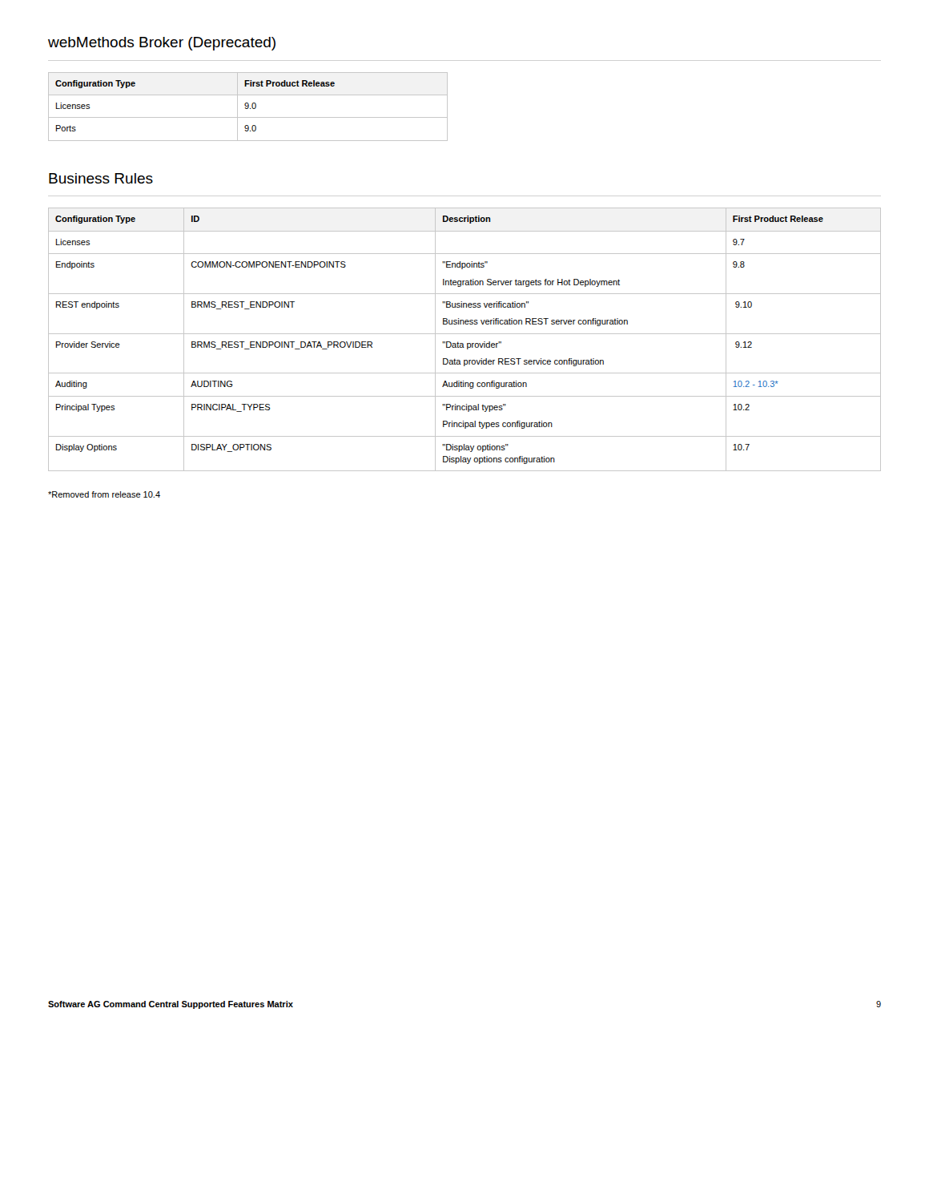webMethods Broker (Deprecated)
| Configuration Type | First Product Release |
| --- | --- |
| Licenses | 9.0 |
| Ports | 9.0 |
Business Rules
| Configuration Type | ID | Description | First Product Release |
| --- | --- | --- | --- |
| Licenses | | | 9.7 |
| Endpoints | COMMON-COMPONENT-ENDPOINTS | "Endpoints" Integration Server targets for Hot Deployment | 9.8 |
| REST endpoints | BRMS_REST_ENDPOINT | "Business verification" Business verification REST server configuration | 9.10 |
| Provider Service | BRMS_REST_ENDPOINT_DATA_PROVIDER | "Data provider" Data provider REST service configuration | 9.12 |
| Auditing | AUDITING | Auditing configuration | 10.2 - 10.3* |
| Principal Types | PRINCIPAL_TYPES | "Principal types" Principal types configuration | 10.2 |
| Display Options | DISPLAY_OPTIONS | "Display options" Display options configuration | 10.7 |
*Removed from release 10.4
Software AG Command Central Supported Features Matrix 9